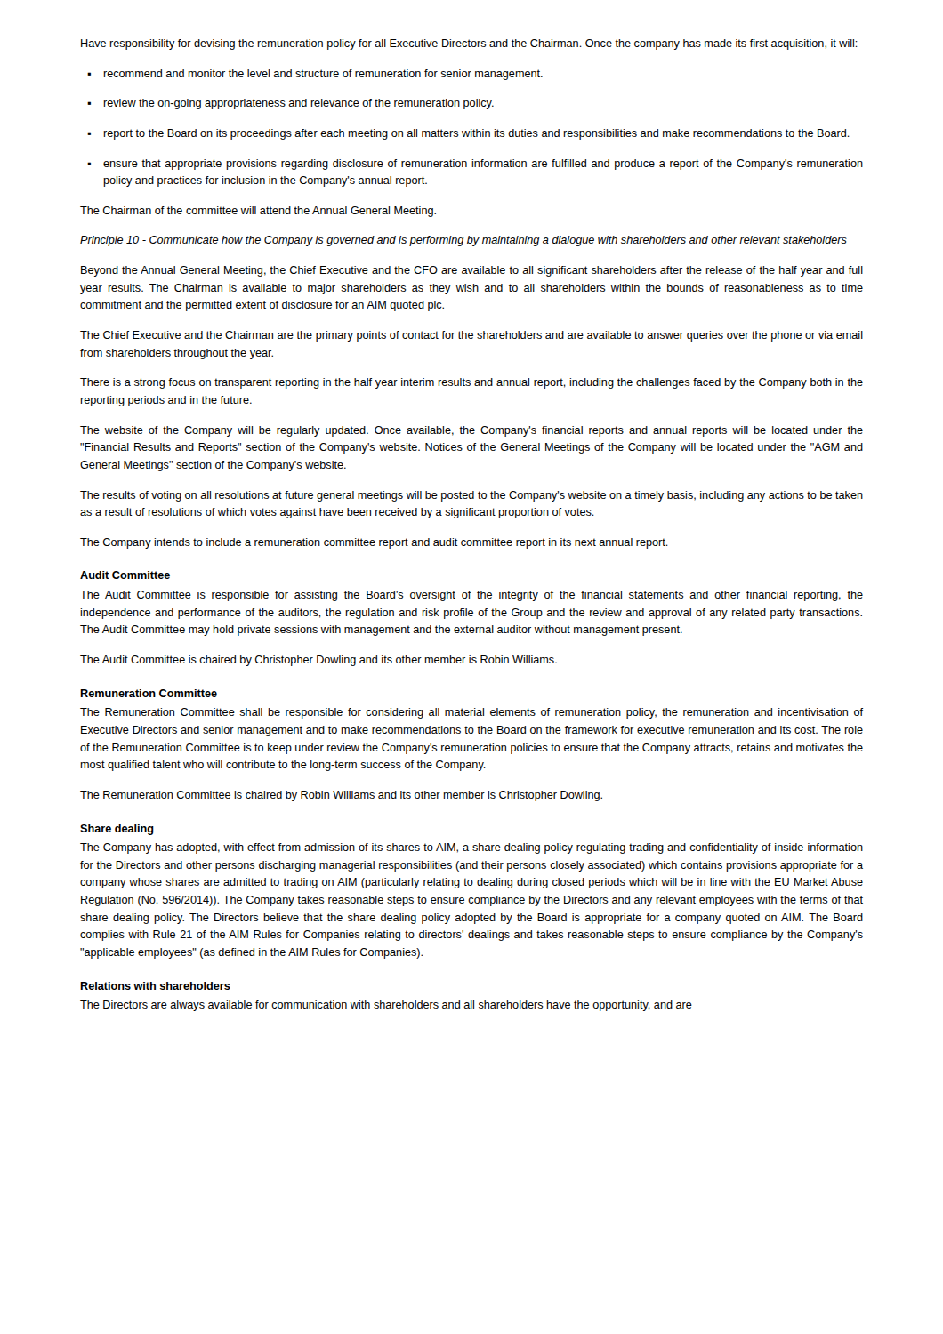Have responsibility for devising the remuneration policy for all Executive Directors and the Chairman. Once the company has made its first acquisition, it will:
recommend and monitor the level and structure of remuneration for senior management.
review the on-going appropriateness and relevance of the remuneration policy.
report to the Board on its proceedings after each meeting on all matters within its duties and responsibilities and make recommendations to the Board.
ensure that appropriate provisions regarding disclosure of remuneration information are fulfilled and produce a report of the Company's remuneration policy and practices for inclusion in the Company's annual report.
The Chairman of the committee will attend the Annual General Meeting.
Principle 10 - Communicate how the Company is governed and is performing by maintaining a dialogue with shareholders and other relevant stakeholders
Beyond the Annual General Meeting, the Chief Executive and the CFO are available to all significant shareholders after the release of the half year and full year results. The Chairman is available to major shareholders as they wish and to all shareholders within the bounds of reasonableness as to time commitment and the permitted extent of disclosure for an AIM quoted plc.
The Chief Executive and the Chairman are the primary points of contact for the shareholders and are available to answer queries over the phone or via email from shareholders throughout the year.
There is a strong focus on transparent reporting in the half year interim results and annual report, including the challenges faced by the Company both in the reporting periods and in the future.
The website of the Company will be regularly updated. Once available, the Company's financial reports and annual reports will be located under the "Financial Results and Reports" section of the Company's website. Notices of the General Meetings of the Company will be located under the "AGM and General Meetings" section of the Company's website.
The results of voting on all resolutions at future general meetings will be posted to the Company's website on a timely basis, including any actions to be taken as a result of resolutions of which votes against have been received by a significant proportion of votes.
The Company intends to include a remuneration committee report and audit committee report in its next annual report.
Audit Committee
The Audit Committee is responsible for assisting the Board's oversight of the integrity of the financial statements and other financial reporting, the independence and performance of the auditors, the regulation and risk profile of the Group and the review and approval of any related party transactions. The Audit Committee may hold private sessions with management and the external auditor without management present.
The Audit Committee is chaired by Christopher Dowling and its other member is Robin Williams.
Remuneration Committee
The Remuneration Committee shall be responsible for considering all material elements of remuneration policy, the remuneration and incentivisation of Executive Directors and senior management and to make recommendations to the Board on the framework for executive remuneration and its cost. The role of the Remuneration Committee is to keep under review the Company's remuneration policies to ensure that the Company attracts, retains and motivates the most qualified talent who will contribute to the long-term success of the Company.
The Remuneration Committee is chaired by Robin Williams and its other member is Christopher Dowling.
Share dealing
The Company has adopted, with effect from admission of its shares to AIM, a share dealing policy regulating trading and confidentiality of inside information for the Directors and other persons discharging managerial responsibilities (and their persons closely associated) which contains provisions appropriate for a company whose shares are admitted to trading on AIM (particularly relating to dealing during closed periods which will be in line with the EU Market Abuse Regulation (No. 596/2014)). The Company takes reasonable steps to ensure compliance by the Directors and any relevant employees with the terms of that share dealing policy. The Directors believe that the share dealing policy adopted by the Board is appropriate for a company quoted on AIM. The Board complies with Rule 21 of the AIM Rules for Companies relating to directors' dealings and takes reasonable steps to ensure compliance by the Company's "applicable employees" (as defined in the AIM Rules for Companies).
Relations with shareholders
The Directors are always available for communication with shareholders and all shareholders have the opportunity, and are